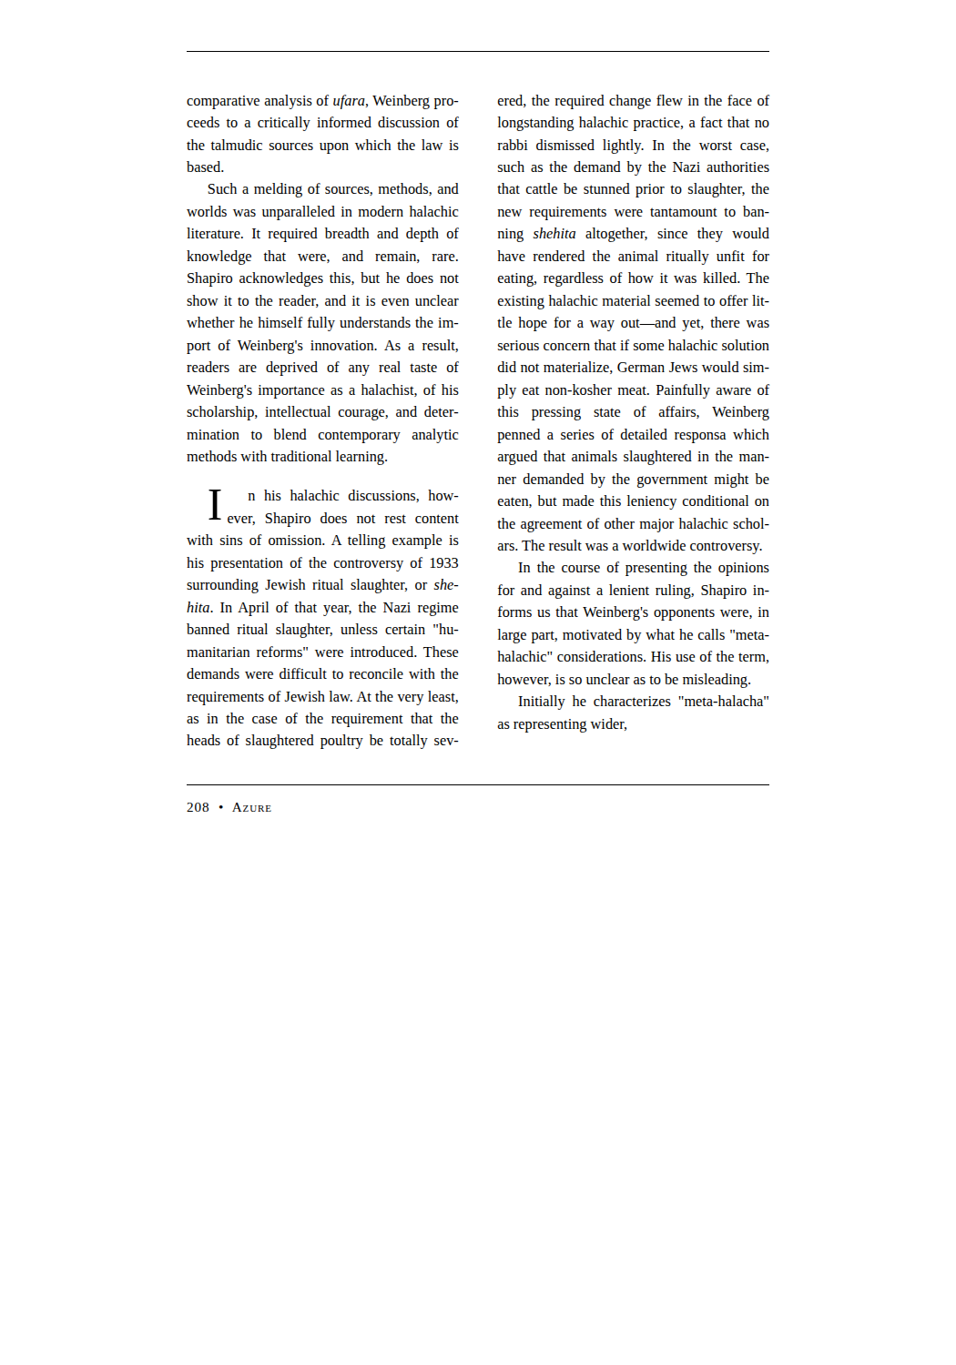comparative analysis of ufara, Weinberg proceeds to a critically informed discussion of the talmudic sources upon which the law is based.
Such a melding of sources, methods, and worlds was unparalleled in modern halachic literature. It required breadth and depth of knowledge that were, and remain, rare. Shapiro acknowledges this, but he does not show it to the reader, and it is even unclear whether he himself fully understands the import of Weinberg's innovation. As a result, readers are deprived of any real taste of Weinberg's importance as a halachist, of his scholarship, intellectual courage, and determination to blend contemporary analytic methods with traditional learning.
In his halachic discussions, however, Shapiro does not rest content with sins of omission. A telling example is his presentation of the controversy of 1933 surrounding Jewish ritual slaughter, or shehita. In April of that year, the Nazi regime banned ritual slaughter, unless certain "humanitarian reforms" were introduced. These demands were difficult to reconcile with the requirements of Jewish law. At the very least, as in the case of the requirement that the heads of slaughtered poultry be totally severed, the required change flew in the face of longstanding halachic practice, a fact that no rabbi dismissed lightly. In the worst case, such as the demand by the Nazi authorities that cattle be stunned prior to slaughter, the new requirements were tantamount to banning shehita altogether, since they would have rendered the animal ritually unfit for eating, regardless of how it was killed. The existing halachic material seemed to offer little hope for a way out—and yet, there was serious concern that if some halachic solution did not materialize, German Jews would simply eat non-kosher meat. Painfully aware of this pressing state of affairs, Weinberg penned a series of detailed responsa which argued that animals slaughtered in the manner demanded by the government might be eaten, but made this leniency conditional on the agreement of other major halachic scholars. The result was a worldwide controversy.
In the course of presenting the opinions for and against a lenient ruling, Shapiro informs us that Weinberg's opponents were, in large part, motivated by what he calls "meta-halachic" considerations. His use of the term, however, is so unclear as to be misleading.
Initially he characterizes "meta-halacha" as representing wider,
208 • Azure